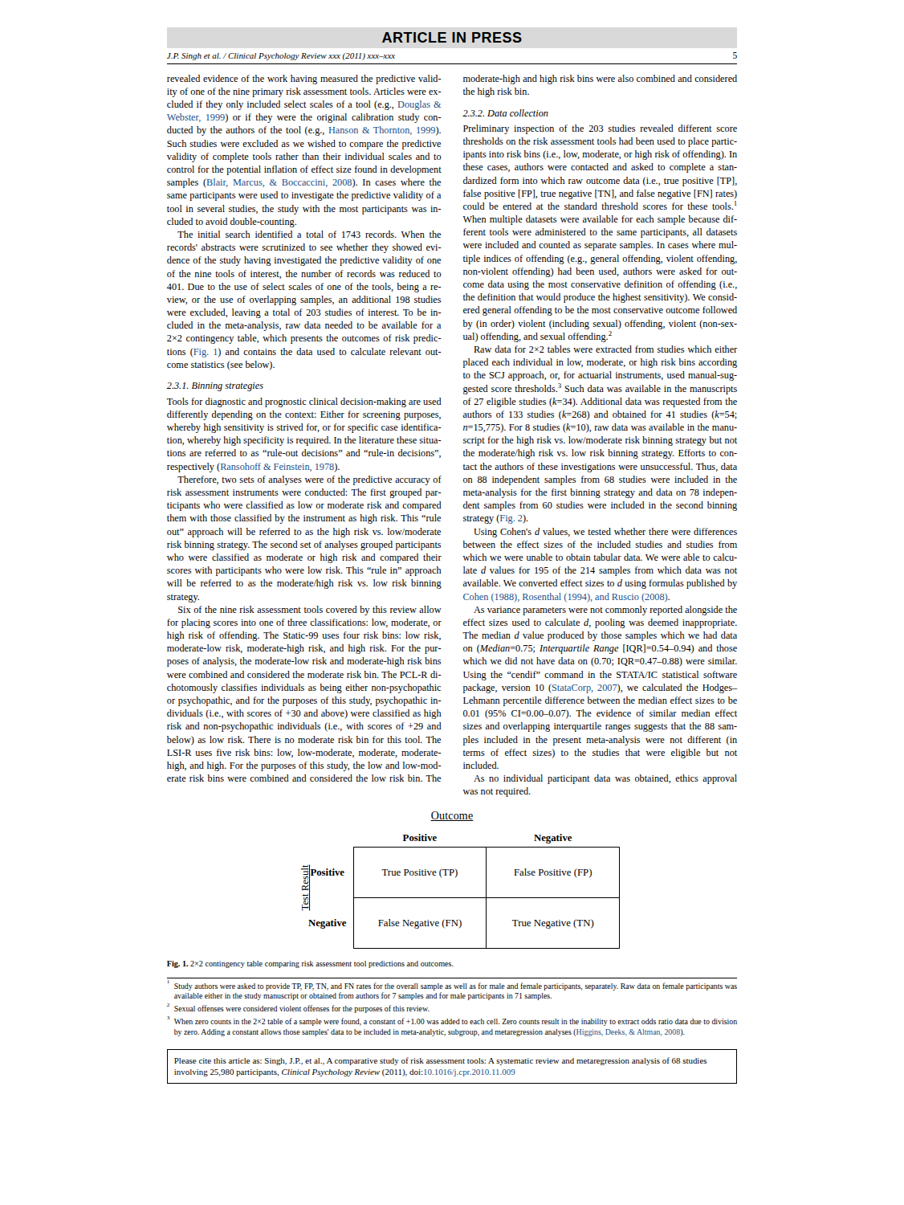ARTICLE IN PRESS
J.P. Singh et al. / Clinical Psychology Review xxx (2011) xxx–xxx 5
revealed evidence of the work having measured the predictive validity of one of the nine primary risk assessment tools. Articles were excluded if they only included select scales of a tool (e.g., Douglas & Webster, 1999) or if they were the original calibration study conducted by the authors of the tool (e.g., Hanson & Thornton, 1999). Such studies were excluded as we wished to compare the predictive validity of complete tools rather than their individual scales and to control for the potential inflation of effect size found in development samples (Blair, Marcus, & Boccaccini, 2008). In cases where the same participants were used to investigate the predictive validity of a tool in several studies, the study with the most participants was included to avoid double-counting.
The initial search identified a total of 1743 records. When the records' abstracts were scrutinized to see whether they showed evidence of the study having investigated the predictive validity of one of the nine tools of interest, the number of records was reduced to 401. Due to the use of select scales of one of the tools, being a review, or the use of overlapping samples, an additional 198 studies were excluded, leaving a total of 203 studies of interest. To be included in the meta-analysis, raw data needed to be available for a 2×2 contingency table, which presents the outcomes of risk predictions (Fig. 1) and contains the data used to calculate relevant outcome statistics (see below).
2.3.1. Binning strategies
Tools for diagnostic and prognostic clinical decision-making are used differently depending on the context: Either for screening purposes, whereby high sensitivity is strived for, or for specific case identification, whereby high specificity is required. In the literature these situations are referred to as “rule-out decisions” and “rule-in decisions”, respectively (Ransohoff & Feinstein, 1978).
Therefore, two sets of analyses were of the predictive accuracy of risk assessment instruments were conducted: The first grouped participants who were classified as low or moderate risk and compared them with those classified by the instrument as high risk. This “rule out” approach will be referred to as the high risk vs. low/moderate risk binning strategy. The second set of analyses grouped participants who were classified as moderate or high risk and compared their scores with participants who were low risk. This “rule in” approach will be referred to as the moderate/high risk vs. low risk binning strategy.
Six of the nine risk assessment tools covered by this review allow for placing scores into one of three classifications: low, moderate, or high risk of offending. The Static-99 uses four risk bins: low risk, moderate-low risk, moderate-high risk, and high risk. For the purposes of analysis, the moderate-low risk and moderate-high risk bins were combined and considered the moderate risk bin. The PCL-R dichotomously classifies individuals as being either non-psychopathic or psychopathic, and for the purposes of this study, psychopathic individuals (i.e., with scores of +30 and above) were classified as high risk and non-psychopathic individuals (i.e., with scores of +29 and below) as low risk. There is no moderate risk bin for this tool. The LSI-R uses five risk bins: low, low-moderate, moderate, moderate-high, and high. For the purposes of this study, the low and low-moderate risk bins were combined and considered the low risk bin. The moderate-high and high risk bins were also combined and considered the high risk bin.
2.3.2. Data collection
Preliminary inspection of the 203 studies revealed different score thresholds on the risk assessment tools had been used to place participants into risk bins (i.e., low, moderate, or high risk of offending). In these cases, authors were contacted and asked to complete a standardized form into which raw outcome data (i.e., true positive [TP], false positive [FP], true negative [TN], and false negative [FN] rates) could be entered at the standard threshold scores for these tools.1 When multiple datasets were available for each sample because different tools were administered to the same participants, all datasets were included and counted as separate samples. In cases where multiple indices of offending (e.g., general offending, violent offending, non-violent offending) had been used, authors were asked for outcome data using the most conservative definition of offending (i.e., the definition that would produce the highest sensitivity). We considered general offending to be the most conservative outcome followed by (in order) violent (including sexual) offending, violent (non-sexual) offending, and sexual offending.2
Raw data for 2×2 tables were extracted from studies which either placed each individual in low, moderate, or high risk bins according to the SCJ approach, or, for actuarial instruments, used manual-suggested score thresholds.3 Such data was available in the manuscripts of 27 eligible studies (k=34). Additional data was requested from the authors of 133 studies (k=268) and obtained for 41 studies (k=54; n=15,775). For 8 studies (k=10), raw data was available in the manuscript for the high risk vs. low/moderate risk binning strategy but not the moderate/high risk vs. low risk binning strategy. Efforts to contact the authors of these investigations were unsuccessful. Thus, data on 88 independent samples from 68 studies were included in the meta-analysis for the first binning strategy and data on 78 independent samples from 60 studies were included in the second binning strategy (Fig. 2).
Using Cohen's d values, we tested whether there were differences between the effect sizes of the included studies and studies from which we were unable to obtain tabular data. We were able to calculate d values for 195 of the 214 samples from which data was not available. We converted effect sizes to d using formulas published by Cohen (1988), Rosenthal (1994), and Ruscio (2008).
As variance parameters were not commonly reported alongside the effect sizes used to calculate d, pooling was deemed inappropriate. The median d value produced by those samples which we had data on (Median=0.75; Interquartile Range [IQR]=0.54–0.94) and those which we did not have data on (0.70; IQR=0.47–0.88) were similar. Using the “cendif” command in the STATA/IC statistical software package, version 10 (StataCorp, 2007), we calculated the Hodges–Lehmann percentile difference between the median effect sizes to be 0.01 (95% CI=0.00–0.07). The evidence of similar median effect sizes and overlapping interquartile ranges suggests that the 88 samples included in the present meta-analysis were not different (in terms of effect sizes) to the studies that were eligible but not included.
As no individual participant data was obtained, ethics approval was not required.
Outcome
Test Result
| | Positive | Negative |
| Positive | True Positive (TP) | False Positive (FP) |
| Negative | False Negative (FN) | True Negative (TN) |
Fig. 1. 2×2 contingency table comparing risk assessment tool predictions and outcomes.
1 Study authors were asked to provide TP, FP, TN, and FN rates for the overall sample as well as for male and female participants, separately. Raw data on female participants was available either in the study manuscript or obtained from authors for 7 samples and for male participants in 71 samples.
2 Sexual offenses were considered violent offenses for the purposes of this review.
3 When zero counts in the 2×2 table of a sample were found, a constant of +1.00 was added to each cell. Zero counts result in the inability to extract odds ratio data due to division by zero. Adding a constant allows those samples' data to be included in meta-analytic, subgroup, and metaregression analyses (Higgins, Deeks, & Altman, 2008).
Please cite this article as: Singh, J.P., et al., A comparative study of risk assessment tools: A systematic review and metaregression analysis of 68 studies involving 25,980 participants, Clinical Psychology Review (2011), doi:10.1016/j.cpr.2010.11.009